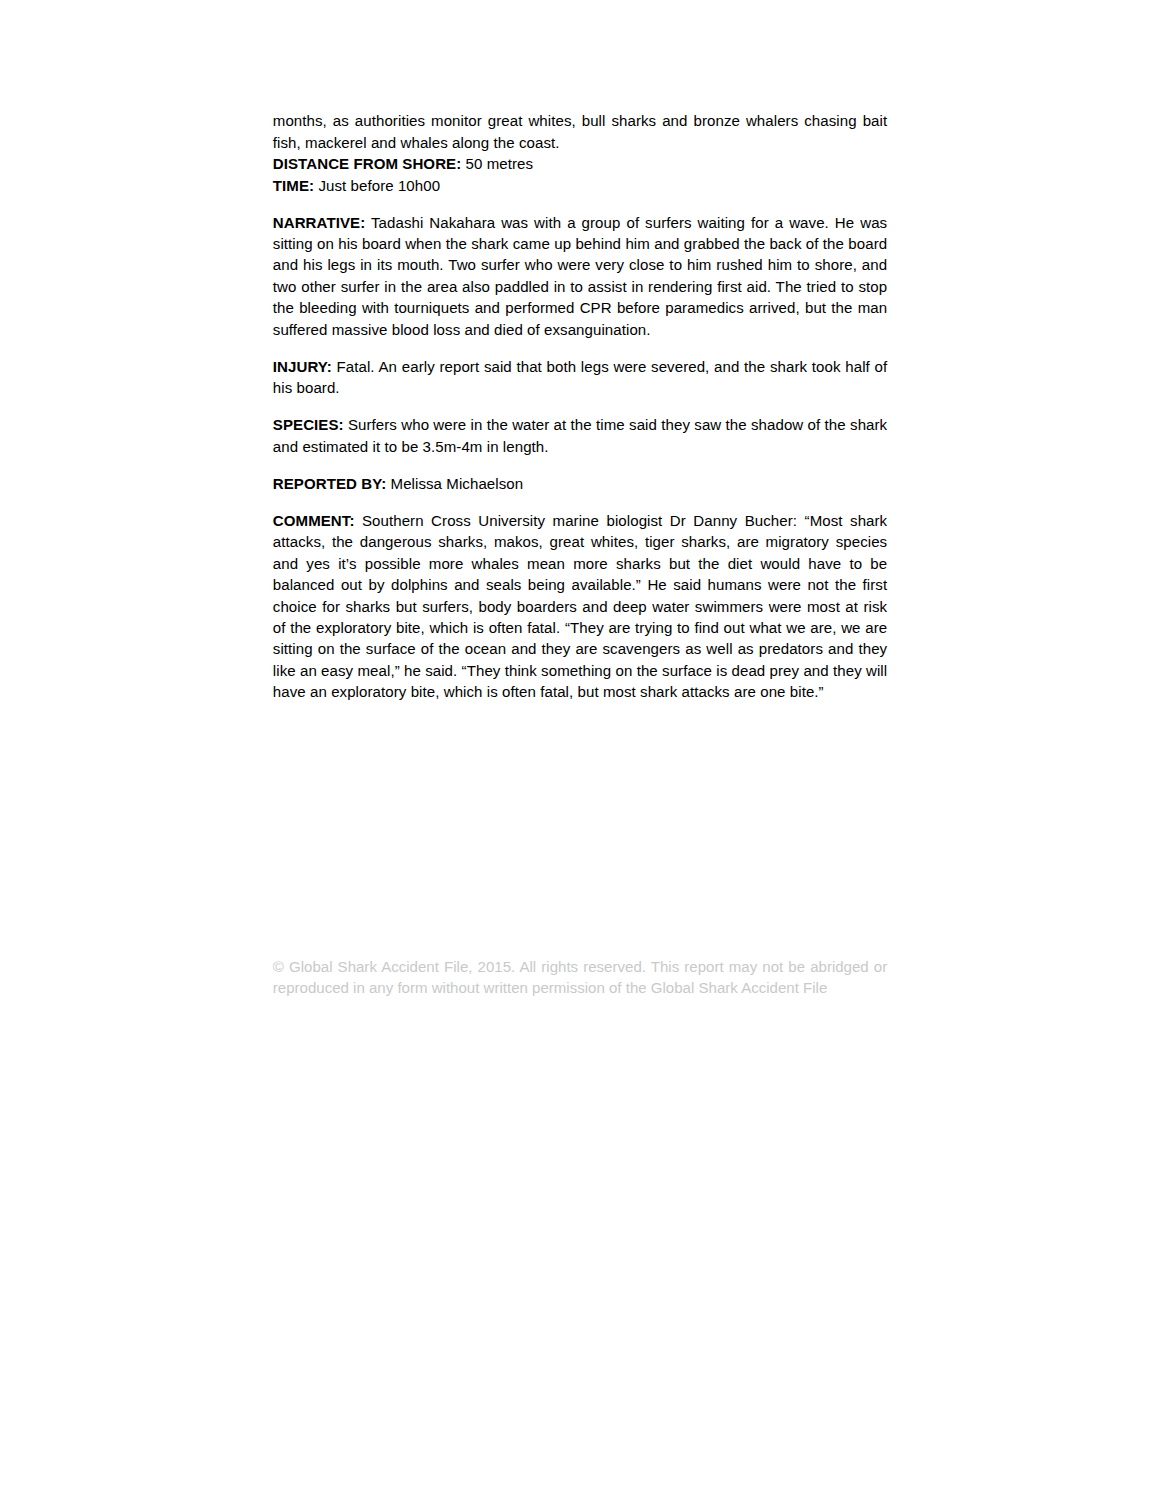months, as authorities monitor great whites, bull sharks and bronze whalers chasing bait fish, mackerel and whales along the coast.
DISTANCE FROM SHORE: 50 metres
TIME: Just before 10h00
NARRATIVE: Tadashi Nakahara was with a group of surfers waiting for a wave. He was sitting on his board when the shark came up behind him and grabbed the back of the board and his legs in its mouth. Two surfer who were very close to him rushed him to shore, and two other surfer in the area also paddled in to assist in rendering first aid. The tried to stop the bleeding with tourniquets and performed CPR before paramedics arrived, but the man suffered massive blood loss and died of exsanguination.
INJURY: Fatal. An early report said that both legs were severed, and the shark took half of his board.
SPECIES: Surfers who were in the water at the time said they saw the shadow of the shark and estimated it to be 3.5m-4m in length.
REPORTED BY: Melissa Michaelson
COMMENT: Southern Cross University marine biologist Dr Danny Bucher: “Most shark attacks, the dangerous sharks, makos, great whites, tiger sharks, are migratory species and yes it’s possible more whales mean more sharks but the diet would have to be balanced out by dolphins and seals being available.” He said humans were not the first choice for sharks but surfers, body boarders and deep water swimmers were most at risk of the exploratory bite, which is often fatal. “They are trying to find out what we are, we are sitting on the surface of the ocean and they are scavengers as well as predators and they like an easy meal,” he said. “They think something on the surface is dead prey and they will have an exploratory bite, which is often fatal, but most shark attacks are one bite.”
© Global Shark Accident File, 2015. All rights reserved. This report may not be abridged or reproduced in any form without written permission of the Global Shark Accident File